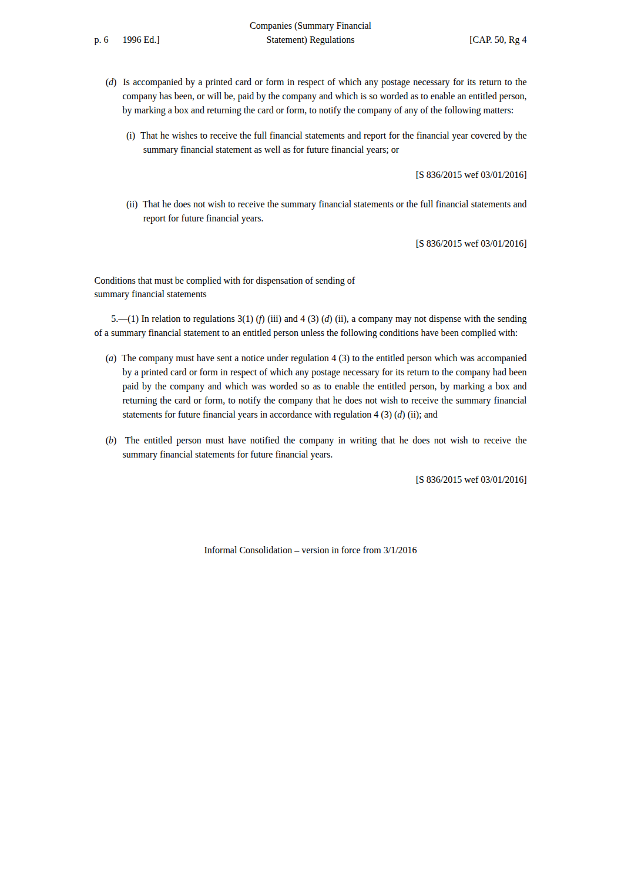p. 61996 Ed.]
Companies (Summary Financial
Statement) Regulations
[CAP. 50, Rg 4
(d) Is accompanied by a printed card or form in respect of which any postage necessary for its return to the company has been, or will be, paid by the company and which is so worded as to enable an entitled person, by marking a box and returning the card or form, to notify the company of any of the following matters:
(i) That he wishes to receive the full financial statements and report for the financial year covered by the summary financial statement as well as for future financial years; or
[S 836/2015 wef 03/01/2016]
(ii) That he does not wish to receive the summary financial statements or the full financial statements and report for future financial years.
[S 836/2015 wef 03/01/2016]
Conditions that must be complied with for dispensation of sending of
summary financial statements
5.—(1) In relation to regulations 3(1) (f) (iii) and 4 (3) (d) (ii), a company may not dispense with the sending of a summary financial statement to an entitled person unless the following conditions have been complied with:
(a) The company must have sent a notice under regulation 4 (3) to the entitled person which was accompanied by a printed card or form in respect of which any postage necessary for its return to the company had been paid by the company and which was worded so as to enable the entitled person, by marking a box and returning the card or form, to notify the company that he does not wish to receive the summary financial statements for future financial years in accordance with regulation 4 (3) (d) (ii); and
(b) The entitled person must have notified the company in writing that he does not wish to receive the summary financial statements for future financial years.
[S 836/2015 wef 03/01/2016]
Informal Consolidation – version in force from 3/1/2016